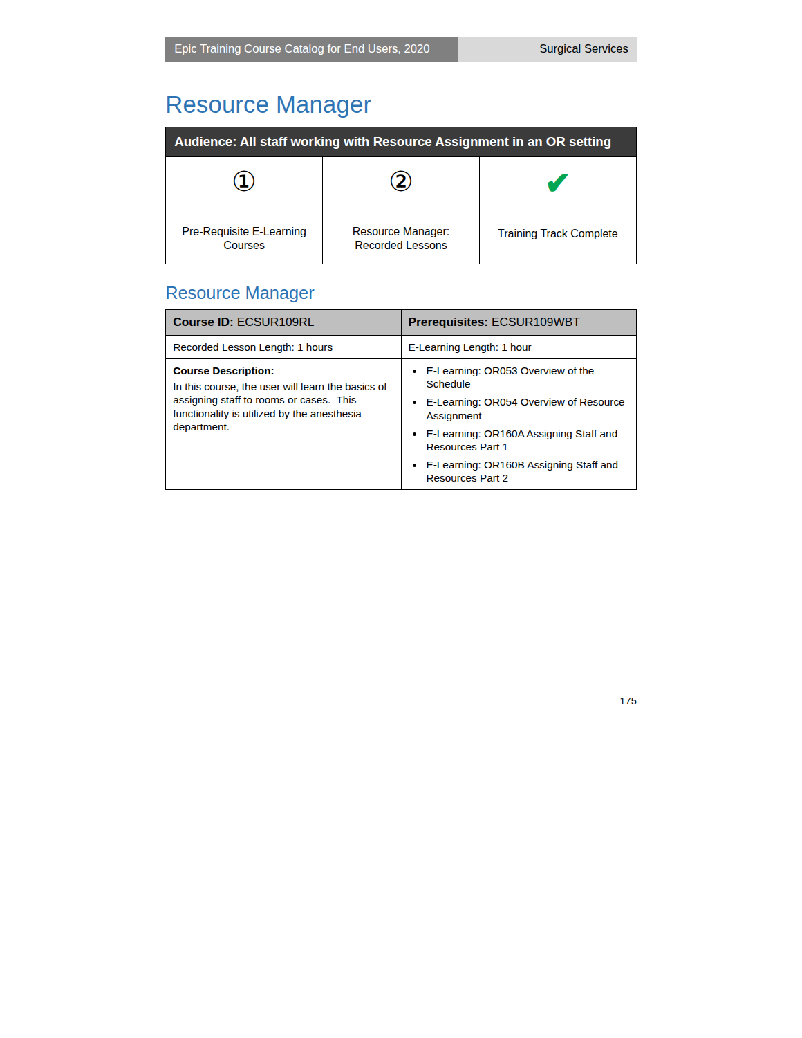Epic Training Course Catalog for End Users, 2020
Surgical Services
Resource Manager
| Audience: All staff working with Resource Assignment in an OR setting |
| --- |
| ① Pre-Requisite E-Learning Courses | ② Resource Manager: Recorded Lessons | ✔ Training Track Complete |
Resource Manager
| Course ID: ECSUR109RL | Prerequisites: ECSUR109WBT |
| Recorded Lesson Length: 1 hours | E-Learning Length: 1 hour |
| Course Description: In this course, the user will learn the basics of assigning staff to rooms or cases. This functionality is utilized by the anesthesia department. | E-Learning: OR053 Overview of the Schedule E-Learning: OR054 Overview of Resource Assignment E-Learning: OR160A Assigning Staff and Resources Part 1 E-Learning: OR160B Assigning Staff and Resources Part 2 |
175